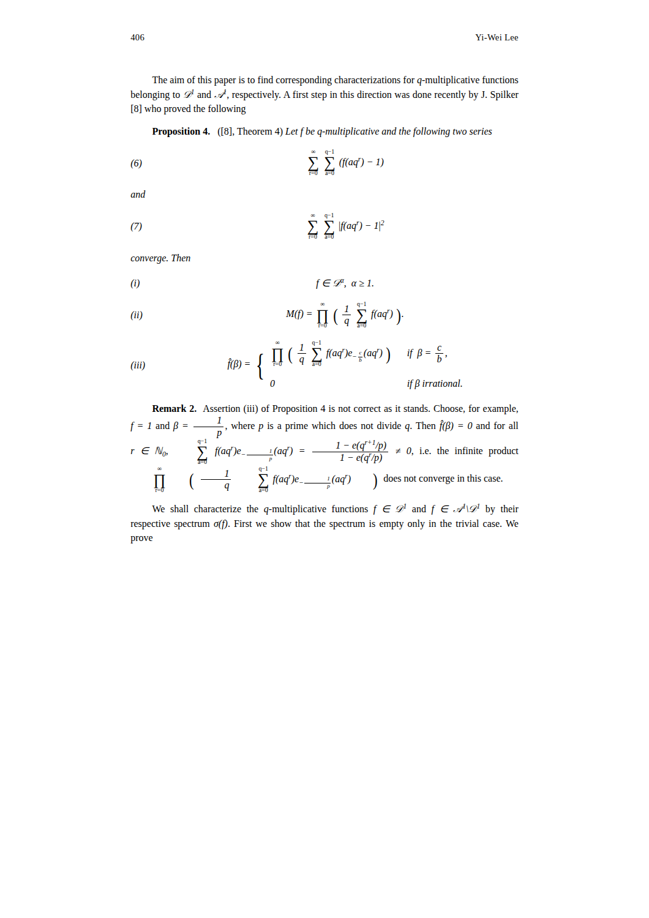406 Yi-Wei Lee
The aim of this paper is to find corresponding characterizations for q-multiplicative functions belonging to 𝒟1 and 𝒜1, respectively. A first step in this direction was done recently by J. Spilker [8] who proved the following
Proposition 4. ([8], Theorem 4) Let f be q-multiplicative and the following two series
(6)
∞∑r=0 q−1∑a=0 (f(aqr) − 1)
and
(7)
∞∑r=0 q−1∑a=0 |f(aqr) − 1|2
converge. Then
(i)
f ∈ 𝒟α, α ≥ 1.
(ii)
M(f) = ∞∏r=0 ( 1 q q−1∑a=0 f(aqr) ).
(iii)
f̂(β) = { ∞∏r=0 ( 1 q q−1∑a=0 f(aqr)e−cb(aqr) ) if β = cb, 0 if β irrational.
Remark 2. Assertion (iii) of Proposition 4 is not correct as it stands. Choose, for example, f = 1 and β = 1 p, where p is a prime which does not divide q. Then f̂(β) = 0 and for all r ∈ ℕ0, q−1∑a=0 f(aqr)e−1 p(aqr) = 1 − e(qr+1/p) 1 − e(qr/p) ≠ 0, i.e. the infinite product ∞∏r=0 ( 1 q q−1∑a=0 f(aqr)e−1 p(aqr) ) does not converge in this case.
We shall characterize the q-multiplicative functions f ∈ 𝒟1 and f ∈ 𝒜1\𝒟1 by their respective spectrum σ(f). First we show that the spectrum is empty only in the trivial case. We prove